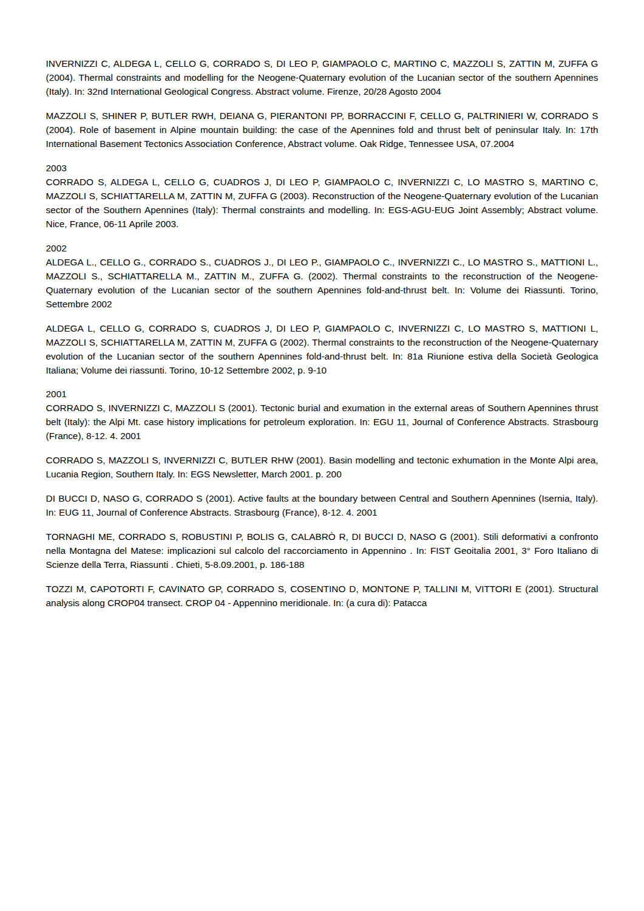INVERNIZZI C, ALDEGA L, CELLO G, CORRADO S, DI LEO P, GIAMPAOLO C, MARTINO C, MAZZOLI S, ZATTIN M, ZUFFA G (2004). Thermal constraints and modelling for the Neogene-Quaternary evolution of the Lucanian sector of the southern Apennines (Italy). In: 32nd International Geological Congress. Abstract volume. Firenze, 20/28 Agosto 2004
MAZZOLI S, SHINER P, BUTLER RWH, DEIANA G, PIERANTONI PP, BORRACCINI F, CELLO G, PALTRINIERI W, CORRADO S (2004). Role of basement in Alpine mountain building: the case of the Apennines fold and thrust belt of peninsular Italy. In: 17th International Basement Tectonics Association Conference, Abstract volume. Oak Ridge, Tennessee USA, 07.2004
2003
CORRADO S, ALDEGA L, CELLO G, CUADROS J, DI LEO P, GIAMPAOLO C, INVERNIZZI C, LO MASTRO S, MARTINO C, MAZZOLI S, SCHIATTARELLA M, ZATTIN M, ZUFFA G (2003). Reconstruction of the Neogene-Quaternary evolution of the Lucanian sector of the Southern Apennines (Italy): Thermal constraints and modelling. In: EGS-AGU-EUG Joint Assembly; Abstract volume. Nice, France, 06-11 Aprile 2003.
2002
ALDEGA L., CELLO G., CORRADO S., CUADROS J., DI LEO P., GIAMPAOLO C., INVERNIZZI C., LO MASTRO S., MATTIONI L., MAZZOLI S., SCHIATTARELLA M., ZATTIN M., ZUFFA G. (2002). Thermal constraints to the reconstruction of the Neogene-Quaternary evolution of the Lucanian sector of the southern Apennines fold-and-thrust belt. In: Volume dei Riassunti. Torino, Settembre 2002
ALDEGA L, CELLO G, CORRADO S, CUADROS J, DI LEO P, GIAMPAOLO C, INVERNIZZI C, LO MASTRO S, MATTIONI L, MAZZOLI S, SCHIATTARELLA M, ZATTIN M, ZUFFA G (2002). Thermal constraints to the reconstruction of the Neogene-Quaternary evolution of the Lucanian sector of the southern Apennines fold-and-thrust belt. In: 81a Riunione estiva della Società Geologica Italiana; Volume dei riassunti. Torino, 10-12 Settembre 2002, p. 9-10
2001
CORRADO S, INVERNIZZI C, MAZZOLI S (2001). Tectonic burial and exumation in the external areas of Southern Apennines thrust belt (Italy): the Alpi Mt. case history implications for petroleum exploration. In: EGU 11, Journal of Conference Abstracts. Strasbourg (France), 8-12. 4. 2001
CORRADO S, MAZZOLI S, INVERNIZZI C, BUTLER RHW (2001). Basin modelling and tectonic exhumation in the Monte Alpi area, Lucania Region, Southern Italy. In: EGS Newsletter, March 2001. p. 200
DI BUCCI D, NASO G, CORRADO S (2001). Active faults at the boundary between Central and Southern Apennines (Isernia, Italy). In: EUG 11, Journal of Conference Abstracts. Strasbourg (France), 8-12. 4. 2001
TORNAGHI ME, CORRADO S, ROBUSTINI P, BOLIS G, CALABRÒ R, DI BUCCI D, NASO G (2001). Stili deformativi a confronto nella Montagna del Matese: implicazioni sul calcolo del raccorciamento in Appennino . In: FIST Geoitalia 2001, 3° Foro Italiano di Scienze della Terra, Riassunti . Chieti, 5-8.09.2001, p. 186-188
TOZZI M, CAPOTORTI F, CAVINATO GP, CORRADO S, COSENTINO D, MONTONE P, TALLINI M, VITTORI E (2001). Structural analysis along CROP04 transect. CROP 04 - Appennino meridionale. In: (a cura di): Patacca